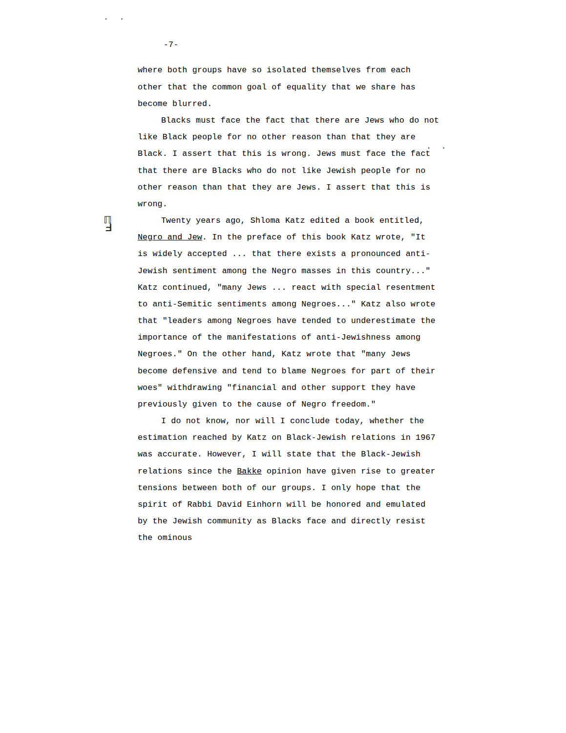. .
-7-
where both groups have so isolated themselves from each other that the common goal of equality that we share has become blurred.
Blacks must face the fact that there are Jews who do not like Black people for no other reason than that they are Black. I assert that this is wrong. Jews must face the fact that there are Blacks who do not like Jewish people for no other reason than that they are Jews. I assert that this is wrong.
Twenty years ago, Shloma Katz edited a book entitled, Negro and Jew. In the preface of this book Katz wrote, "It is widely accepted ... that there exists a pronounced anti-Jewish sentiment among the Negro masses in this country..." Katz continued, "many Jews ... react with special resentment to anti-Semitic sentiments among Negroes..." Katz also wrote that "leaders among Negroes have tended to underestimate the importance of the manifestations of anti-Jewishness among Negroes." On the other hand, Katz wrote that "many Jews become defensive and tend to blame Negroes for part of their woes" withdrawing "financial and other support they have previously given to the cause of Negro freedom."
I do not know, nor will I conclude today, whether the estimation reached by Katz on Black-Jewish relations in 1967 was accurate. However, I will state that the Black-Jewish relations since the Bakke opinion have given rise to greater tensions between both of our groups. I only hope that the spirit of Rabbi David Einhorn will be honored and emulated by the Jewish community as Blacks face and directly resist the ominous
ℿ ⅎ
. .